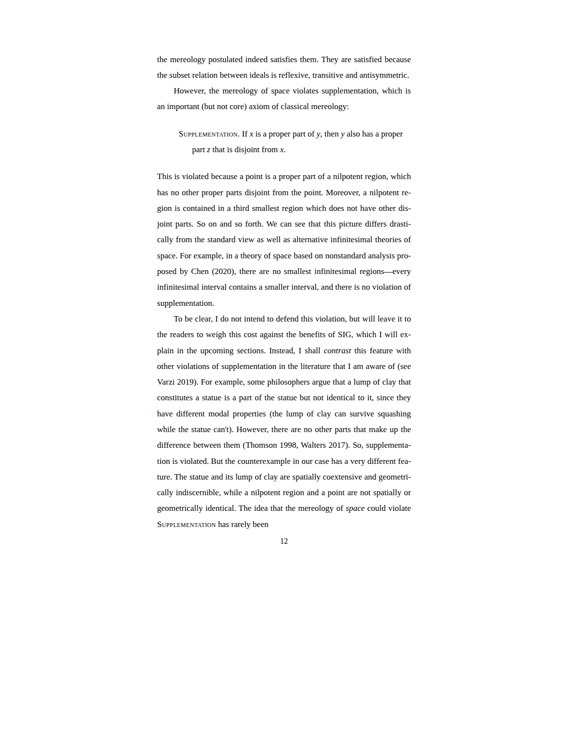the mereology postulated indeed satisfies them. They are satisfied because the subset relation between ideals is reflexive, transitive and antisymmetric.
However, the mereology of space violates supplementation, which is an important (but not core) axiom of classical mereology:
Supplementation. If x is a proper part of y, then y also has a proper part z that is disjoint from x.
This is violated because a point is a proper part of a nilpotent region, which has no other proper parts disjoint from the point. Moreover, a nilpotent region is contained in a third smallest region which does not have other disjoint parts. So on and so forth. We can see that this picture differs drastically from the standard view as well as alternative infinitesimal theories of space. For example, in a theory of space based on nonstandard analysis proposed by Chen (2020), there are no smallest infinitesimal regions—every infinitesimal interval contains a smaller interval, and there is no violation of supplementation.
To be clear, I do not intend to defend this violation, but will leave it to the readers to weigh this cost against the benefits of SIG, which I will explain in the upcoming sections. Instead, I shall contrast this feature with other violations of supplementation in the literature that I am aware of (see Varzi 2019). For example, some philosophers argue that a lump of clay that constitutes a statue is a part of the statue but not identical to it, since they have different modal properties (the lump of clay can survive squashing while the statue can't). However, there are no other parts that make up the difference between them (Thomson 1998, Walters 2017). So, supplementation is violated. But the counterexample in our case has a very different feature. The statue and its lump of clay are spatially coextensive and geometrically indiscernible, while a nilpotent region and a point are not spatially or geometrically identical. The idea that the mereology of space could violate Supplementation has rarely been
12